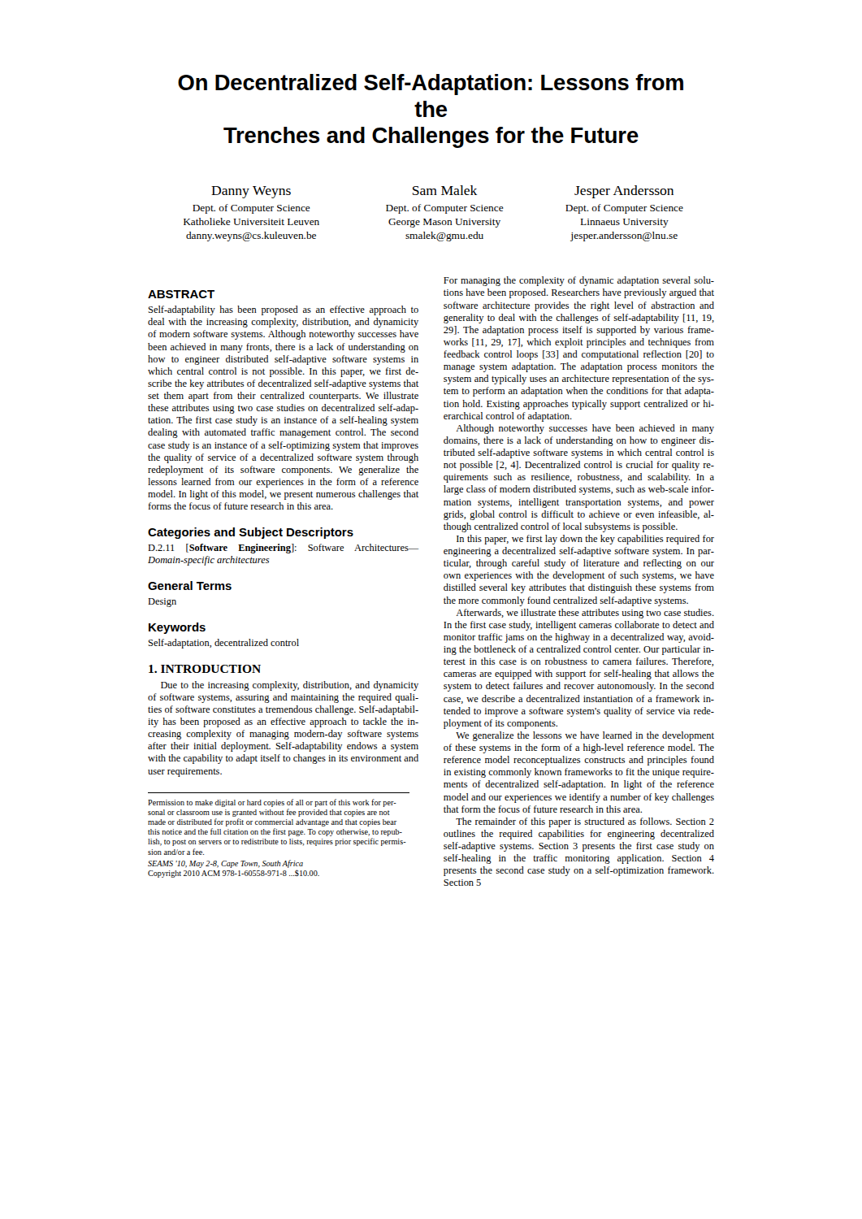On Decentralized Self-Adaptation: Lessons from the
Trenches and Challenges for the Future
| Danny Weyns Dept. of Computer Science Katholieke Universiteit Leuven danny.weyns@cs.kuleuven.be | Sam Malek Dept. of Computer Science George Mason University smalek@gmu.edu | Jesper Andersson Dept. of Computer Science Linnaeus University jesper.andersson@lnu.se |
ABSTRACT
Self-adaptability has been proposed as an effective approach to deal with the increasing complexity, distribution, and dynamicity of modern software systems. Although noteworthy successes have been achieved in many fronts, there is a lack of understanding on how to engineer distributed self-adaptive software systems in which central control is not possible. In this paper, we first describe the key attributes of decentralized self-adaptive systems that set them apart from their centralized counterparts. We illustrate these attributes using two case studies on decentralized self-adaptation. The first case study is an instance of a self-healing system dealing with automated traffic management control. The second case study is an instance of a self-optimizing system that improves the quality of service of a decentralized software system through redeployment of its software components. We generalize the lessons learned from our experiences in the form of a reference model. In light of this model, we present numerous challenges that forms the focus of future research in this area.
Categories and Subject Descriptors
D.2.11 [Software Engineering]: Software Architectures—Domain-specific architectures
General Terms
Design
Keywords
Self-adaptation, decentralized control
1. INTRODUCTION
Due to the increasing complexity, distribution, and dynamicity of software systems, assuring and maintaining the required qualities of software constitutes a tremendous challenge. Self-adaptability has been proposed as an effective approach to tackle the increasing complexity of managing modern-day software systems after their initial deployment. Self-adaptability endows a system with the capability to adapt itself to changes in its environment and user requirements.
Permission to make digital or hard copies of all or part of this work for personal or classroom use is granted without fee provided that copies are not made or distributed for profit or commercial advantage and that copies bear this notice and the full citation on the first page. To copy otherwise, to republish, to post on servers or to redistribute to lists, requires prior specific permission and/or a fee.
SEAMS '10, May 2-8, Cape Town, South Africa
Copyright 2010 ACM 978-1-60558-971-8 ...$10.00.
For managing the complexity of dynamic adaptation several solutions have been proposed. Researchers have previously argued that software architecture provides the right level of abstraction and generality to deal with the challenges of self-adaptability [11, 19, 29]. The adaptation process itself is supported by various frameworks [11, 29, 17], which exploit principles and techniques from feedback control loops [33] and computational reflection [20] to manage system adaptation. The adaptation process monitors the system and typically uses an architecture representation of the system to perform an adaptation when the conditions for that adaptation hold. Existing approaches typically support centralized or hierarchical control of adaptation.
Although noteworthy successes have been achieved in many domains, there is a lack of understanding on how to engineer distributed self-adaptive software systems in which central control is not possible [2, 4]. Decentralized control is crucial for quality requirements such as resilience, robustness, and scalability. In a large class of modern distributed systems, such as web-scale information systems, intelligent transportation systems, and power grids, global control is difficult to achieve or even infeasible, although centralized control of local subsystems is possible.
In this paper, we first lay down the key capabilities required for engineering a decentralized self-adaptive software system. In particular, through careful study of literature and reflecting on our own experiences with the development of such systems, we have distilled several key attributes that distinguish these systems from the more commonly found centralized self-adaptive systems.
Afterwards, we illustrate these attributes using two case studies. In the first case study, intelligent cameras collaborate to detect and monitor traffic jams on the highway in a decentralized way, avoiding the bottleneck of a centralized control center. Our particular interest in this case is on robustness to camera failures. Therefore, cameras are equipped with support for self-healing that allows the system to detect failures and recover autonomously. In the second case, we describe a decentralized instantiation of a framework intended to improve a software system's quality of service via redeployment of its components.
We generalize the lessons we have learned in the development of these systems in the form of a high-level reference model. The reference model reconceptualizes constructs and principles found in existing commonly known frameworks to fit the unique requirements of decentralized self-adaptation. In light of the reference model and our experiences we identify a number of key challenges that form the focus of future research in this area.
The remainder of this paper is structured as follows. Section 2 outlines the required capabilities for engineering decentralized self-adaptive systems. Section 3 presents the first case study on self-healing in the traffic monitoring application. Section 4 presents the second case study on a self-optimization framework. Section 5